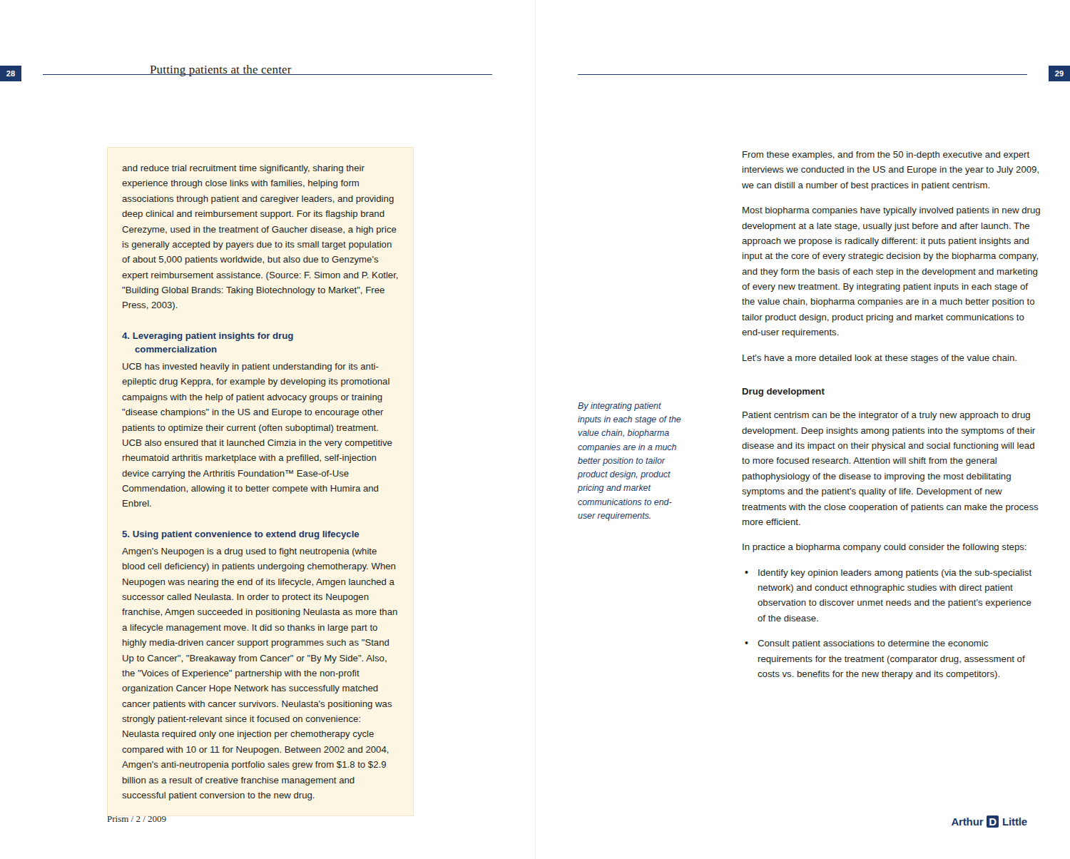28
Putting patients at the center
and reduce trial recruitment time significantly, sharing their experience through close links with families, helping form associations through patient and caregiver leaders, and providing deep clinical and reimbursement support. For its flagship brand Cerezyme, used in the treatment of Gaucher disease, a high price is generally accepted by payers due to its small target population of about 5,000 patients worldwide, but also due to Genzyme's expert reimbursement assistance. (Source: F. Simon and P. Kotler, "Building Global Brands: Taking Biotechnology to Market", Free Press, 2003).
4. Leveraging patient insights for drugcommercialization
UCB has invested heavily in patient understanding for its anti-epileptic drug Keppra, for example by developing its promotional campaigns with the help of patient advocacy groups or training "disease champions" in the US and Europe to encourage other patients to optimize their current (often suboptimal) treatment. UCB also ensured that it launched Cimzia in the very competitive rheumatoid arthritis marketplace with a prefilled, self-injection device carrying the Arthritis Foundation™ Ease-of-Use Commendation, allowing it to better compete with Humira and Enbrel.
5. Using patient convenience to extend drug lifecycle
Amgen's Neupogen is a drug used to fight neutropenia (white blood cell deficiency) in patients undergoing chemotherapy. When Neupogen was nearing the end of its lifecycle, Amgen launched a successor called Neulasta. In order to protect its Neupogen franchise, Amgen succeeded in positioning Neulasta as more than a lifecycle management move. It did so thanks in large part to highly media-driven cancer support programmes such as "Stand Up to Cancer", "Breakaway from Cancer" or "By My Side". Also, the "Voices of Experience" partnership with the non-profit organization Cancer Hope Network has successfully matched cancer patients with cancer survivors. Neulasta's positioning was strongly patient-relevant since it focused on convenience: Neulasta required only one injection per chemotherapy cycle compared with 10 or 11 for Neupogen. Between 2002 and 2004, Amgen's anti-neutropenia portfolio sales grew from $1.8 to $2.9 billion as a result of creative franchise management and successful patient conversion to the new drug.
Prism / 2 / 2009
29
By integrating patient inputs in each stage of the value chain, biopharma companies are in a much better position to tailor product design, product pricing and market communications to end-user requirements.
From these examples, and from the 50 in-depth executive and expert interviews we conducted in the US and Europe in the year to July 2009, we can distill a number of best practices in patient centrism.
Most biopharma companies have typically involved patients in new drug development at a late stage, usually just before and after launch. The approach we propose is radically different: it puts patient insights and input at the core of every strategic decision by the biopharma company, and they form the basis of each step in the development and marketing of every new treatment. By integrating patient inputs in each stage of the value chain, biopharma companies are in a much better position to tailor product design, product pricing and market communications to end-user requirements.
Let's have a more detailed look at these stages of the value chain.
Drug development
Patient centrism can be the integrator of a truly new approach to drug development. Deep insights among patients into the symptoms of their disease and its impact on their physical and social functioning will lead to more focused research. Attention will shift from the general pathophysiology of the disease to improving the most debilitating symptoms and the patient's quality of life. Development of new treatments with the close cooperation of patients can make the process more efficient.
In practice a biopharma company could consider the following steps:
Identify key opinion leaders among patients (via the sub-specialist network) and conduct ethnographic studies with direct patient observation to discover unmet needs and the patient's experience of the disease.
Consult patient associations to determine the economic requirements for the treatment (comparator drug, assessment of costs vs. benefits for the new therapy and its competitors).
Arthur D Little